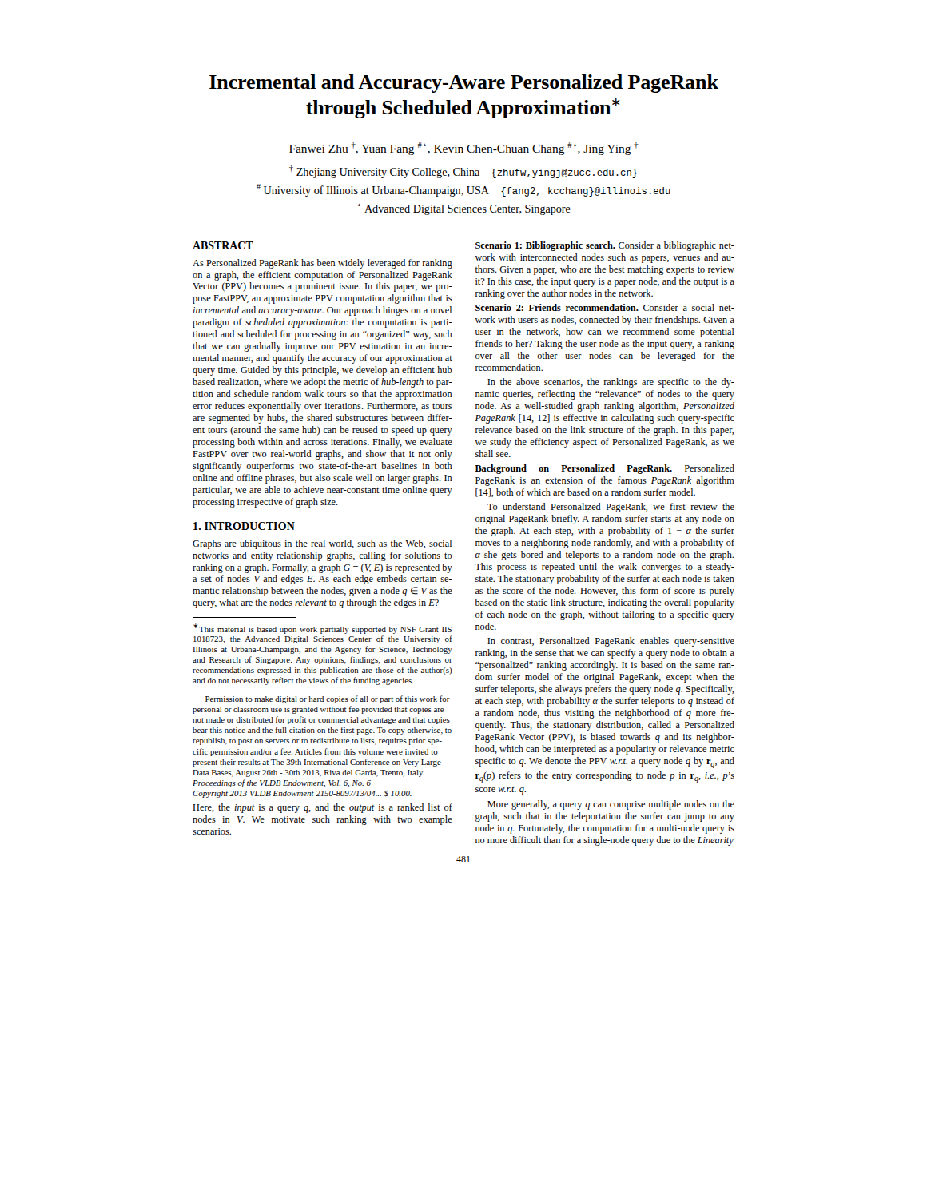Incremental and Accuracy-Aware Personalized PageRank
through Scheduled Approximation∗
Fanwei Zhu †, Yuan Fang #⋆, Kevin Chen-Chuan Chang #⋆, Jing Ying †
† Zhejiang University City College, China {zhufw,yingj@zucc.edu.cn}
# University of Illinois at Urbana-Champaign, USA {fang2, kcchang}@illinois.edu
⋆ Advanced Digital Sciences Center, Singapore
Abstract
As Personalized PageRank has been widely leveraged for ranking on a graph, the efficient computation of Personalized PageRank Vector (PPV) becomes a prominent issue. In this paper, we propose FastPPV, an approximate PPV computation algorithm that is incremental and accuracy-aware. Our approach hinges on a novel paradigm of scheduled approximation: the computation is partitioned and scheduled for processing in an “organized” way, such that we can gradually improve our PPV estimation in an incremental manner, and quantify the accuracy of our approximation at query time. Guided by this principle, we develop an efficient hub based realization, where we adopt the metric of hub-length to partition and schedule random walk tours so that the approximation error reduces exponentially over iterations. Furthermore, as tours are segmented by hubs, the shared substructures between different tours (around the same hub) can be reused to speed up query processing both within and across iterations. Finally, we evaluate FastPPV over two real-world graphs, and show that it not only significantly outperforms two state-of-the-art baselines in both online and offline phrases, but also scale well on larger graphs. In particular, we are able to achieve near-constant time online query processing irrespective of graph size.
1. Introduction
Graphs are ubiquitous in the real-world, such as the Web, social networks and entity-relationship graphs, calling for solutions to ranking on a graph. Formally, a graph G = (V, E) is represented by a set of nodes V and edges E. As each edge embeds certain semantic relationship between the nodes, given a node q ∈ V as the query, what are the nodes relevant to q through the edges in E?
∗This material is based upon work partially supported by NSF Grant IIS 1018723, the Advanced Digital Sciences Center of the University of Illinois at Urbana-Champaign, and the Agency for Science, Technology and Research of Singapore. Any opinions, findings, and conclusions or recommendations expressed in this publication are those of the author(s) and do not necessarily reflect the views of the funding agencies.
Permission to make digital or hard copies of all or part of this work for personal or classroom use is granted without fee provided that copies are not made or distributed for profit or commercial advantage and that copies bear this notice and the full citation on the first page. To copy otherwise, to republish, to post on servers or to redistribute to lists, requires prior specific permission and/or a fee. Articles from this volume were invited to present their results at The 39th International Conference on Very Large Data Bases, August 26th - 30th 2013, Riva del Garda, Trento, Italy.
Proceedings of the VLDB Endowment, Vol. 6, No. 6
Copyright 2013 VLDB Endowment 2150-8097/13/04... $ 10.00.
Here, the input is a query q, and the output is a ranked list of nodes in V. We motivate such ranking with two example scenarios.
Scenario 1: Bibliographic search. Consider a bibliographic network with interconnected nodes such as papers, venues and authors. Given a paper, who are the best matching experts to review it? In this case, the input query is a paper node, and the output is a ranking over the author nodes in the network.
Scenario 2: Friends recommendation. Consider a social network with users as nodes, connected by their friendships. Given a user in the network, how can we recommend some potential friends to her? Taking the user node as the input query, a ranking over all the other user nodes can be leveraged for the recommendation.
In the above scenarios, the rankings are specific to the dynamic queries, reflecting the “relevance” of nodes to the query node. As a well-studied graph ranking algorithm, Personalized PageRank [14, 12] is effective in calculating such query-specific relevance based on the link structure of the graph. In this paper, we study the efficiency aspect of Personalized PageRank, as we shall see.
Background on Personalized PageRank. Personalized PageRank is an extension of the famous PageRank algorithm [14], both of which are based on a random surfer model.
To understand Personalized PageRank, we first review the original PageRank briefly. A random surfer starts at any node on the graph. At each step, with a probability of 1 − α the surfer moves to a neighboring node randomly, and with a probability of α she gets bored and teleports to a random node on the graph. This process is repeated until the walk converges to a steady-state. The stationary probability of the surfer at each node is taken as the score of the node. However, this form of score is purely based on the static link structure, indicating the overall popularity of each node on the graph, without tailoring to a specific query node.
In contrast, Personalized PageRank enables query-sensitive ranking, in the sense that we can specify a query node to obtain a “personalized” ranking accordingly. It is based on the same random surfer model of the original PageRank, except when the surfer teleports, she always prefers the query node q. Specifically, at each step, with probability α the surfer teleports to q instead of a random node, thus visiting the neighborhood of q more frequently. Thus, the stationary distribution, called a Personalized PageRank Vector (PPV), is biased towards q and its neighborhood, which can be interpreted as a popularity or relevance metric specific to q. We denote the PPV w.r.t. a query node q by rq, and rq(p) refers to the entry corresponding to node p in rq, i.e., p’s score w.r.t. q.
More generally, a query q can comprise multiple nodes on the graph, such that in the teleportation the surfer can jump to any node in q. Fortunately, the computation for a multi-node query is no more difficult than for a single-node query due to the Linearity
481